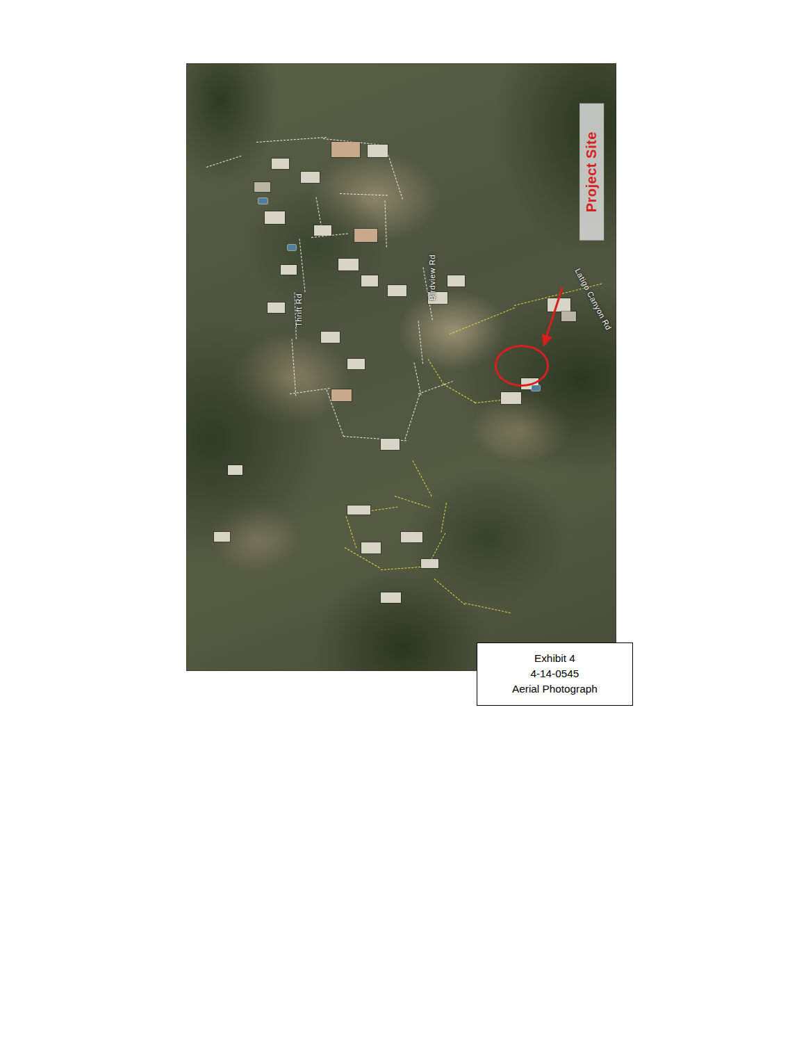Thrift Rd
Birdview Rd
Latigo Canyon Rd
Project Site
Exhibit 4
4-14-0545
Aerial Photograph